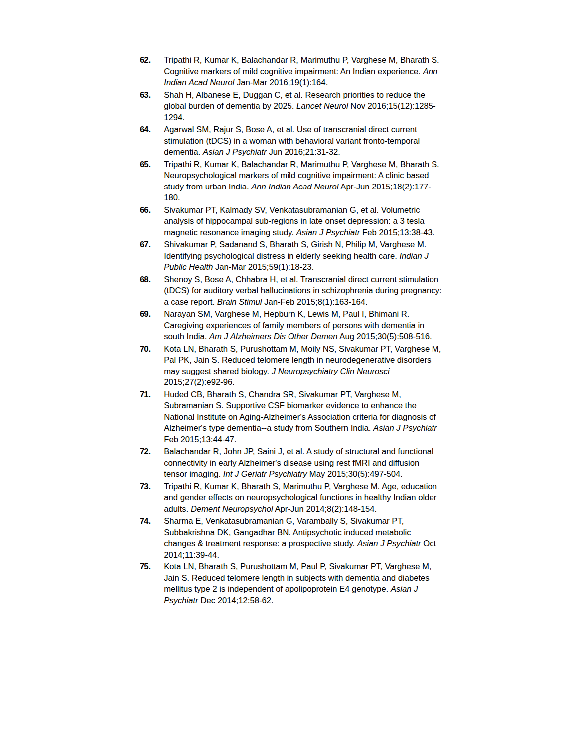62. Tripathi R, Kumar K, Balachandar R, Marimuthu P, Varghese M, Bharath S. Cognitive markers of mild cognitive impairment: An Indian experience. Ann Indian Acad Neurol Jan-Mar 2016;19(1):164.
63. Shah H, Albanese E, Duggan C, et al. Research priorities to reduce the global burden of dementia by 2025. Lancet Neurol Nov 2016;15(12):1285-1294.
64. Agarwal SM, Rajur S, Bose A, et al. Use of transcranial direct current stimulation (tDCS) in a woman with behavioral variant fronto-temporal dementia. Asian J Psychiatr Jun 2016;21:31-32.
65. Tripathi R, Kumar K, Balachandar R, Marimuthu P, Varghese M, Bharath S. Neuropsychological markers of mild cognitive impairment: A clinic based study from urban India. Ann Indian Acad Neurol Apr-Jun 2015;18(2):177-180.
66. Sivakumar PT, Kalmady SV, Venkatasubramanian G, et al. Volumetric analysis of hippocampal sub-regions in late onset depression: a 3 tesla magnetic resonance imaging study. Asian J Psychiatr Feb 2015;13:38-43.
67. Shivakumar P, Sadanand S, Bharath S, Girish N, Philip M, Varghese M. Identifying psychological distress in elderly seeking health care. Indian J Public Health Jan-Mar 2015;59(1):18-23.
68. Shenoy S, Bose A, Chhabra H, et al. Transcranial direct current stimulation (tDCS) for auditory verbal hallucinations in schizophrenia during pregnancy: a case report. Brain Stimul Jan-Feb 2015;8(1):163-164.
69. Narayan SM, Varghese M, Hepburn K, Lewis M, Paul I, Bhimani R. Caregiving experiences of family members of persons with dementia in south India. Am J Alzheimers Dis Other Demen Aug 2015;30(5):508-516.
70. Kota LN, Bharath S, Purushottam M, Moily NS, Sivakumar PT, Varghese M, Pal PK, Jain S. Reduced telomere length in neurodegenerative disorders may suggest shared biology. J Neuropsychiatry Clin Neurosci 2015;27(2):e92-96.
71. Huded CB, Bharath S, Chandra SR, Sivakumar PT, Varghese M, Subramanian S. Supportive CSF biomarker evidence to enhance the National Institute on Aging-Alzheimer's Association criteria for diagnosis of Alzheimer's type dementia--a study from Southern India. Asian J Psychiatr Feb 2015;13:44-47.
72. Balachandar R, John JP, Saini J, et al. A study of structural and functional connectivity in early Alzheimer's disease using rest fMRI and diffusion tensor imaging. Int J Geriatr Psychiatry May 2015;30(5):497-504.
73. Tripathi R, Kumar K, Bharath S, Marimuthu P, Varghese M. Age, education and gender effects on neuropsychological functions in healthy Indian older adults. Dement Neuropsychol Apr-Jun 2014;8(2):148-154.
74. Sharma E, Venkatasubramanian G, Varambally S, Sivakumar PT, Subbakrishna DK, Gangadhar BN. Antipsychotic induced metabolic changes & treatment response: a prospective study. Asian J Psychiatr Oct 2014;11:39-44.
75. Kota LN, Bharath S, Purushottam M, Paul P, Sivakumar PT, Varghese M, Jain S. Reduced telomere length in subjects with dementia and diabetes mellitus type 2 is independent of apolipoprotein E4 genotype. Asian J Psychiatr Dec 2014;12:58-62.